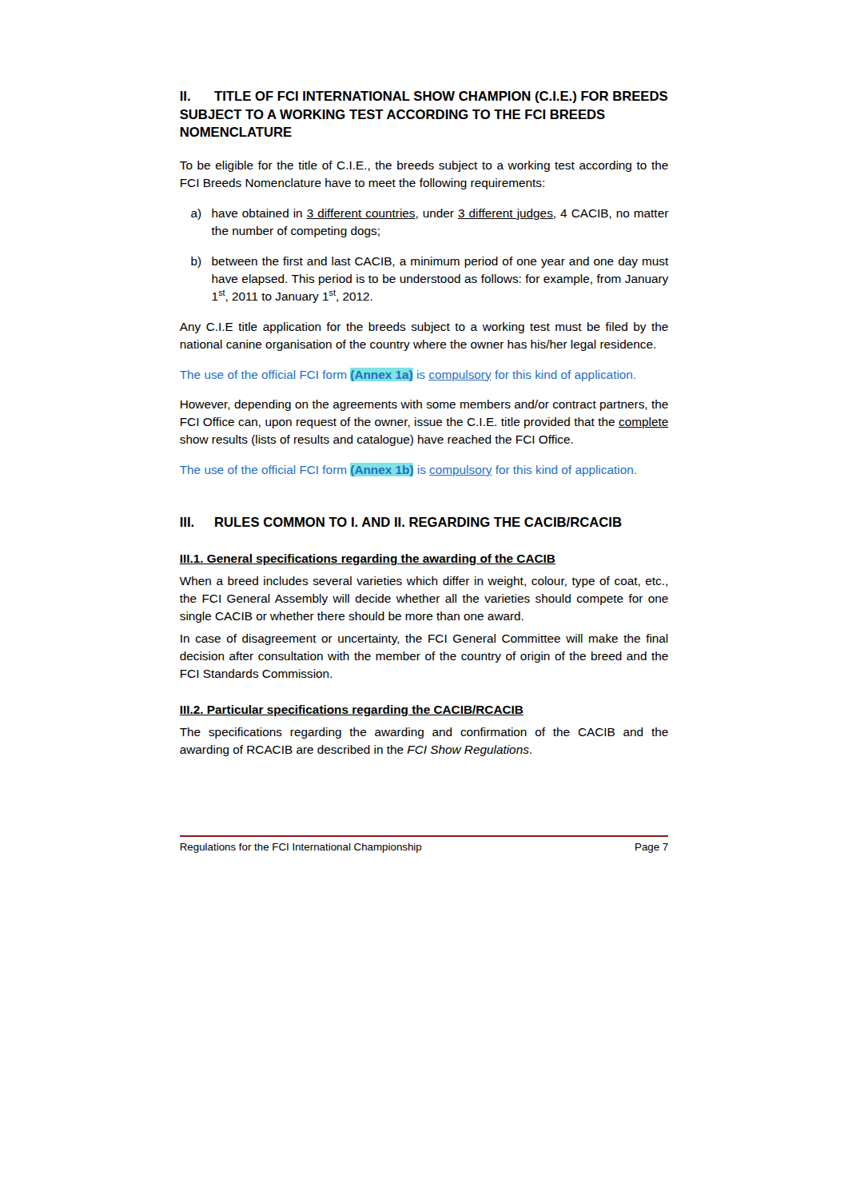II. TITLE OF FCI INTERNATIONAL SHOW CHAMPION (C.I.E.) FOR BREEDS SUBJECT TO A WORKING TEST ACCORDING TO THE FCI BREEDS NOMENCLATURE
To be eligible for the title of C.I.E., the breeds subject to a working test according to the FCI Breeds Nomenclature have to meet the following requirements:
a) have obtained in 3 different countries, under 3 different judges, 4 CACIB, no matter the number of competing dogs;
b) between the first and last CACIB, a minimum period of one year and one day must have elapsed. This period is to be understood as follows: for example, from January 1st, 2011 to January 1st, 2012.
Any C.I.E title application for the breeds subject to a working test must be filed by the national canine organisation of the country where the owner has his/her legal residence.
The use of the official FCI form (Annex 1a) is compulsory for this kind of application.
However, depending on the agreements with some members and/or contract partners, the FCI Office can, upon request of the owner, issue the C.I.E. title provided that the complete show results (lists of results and catalogue) have reached the FCI Office.
The use of the official FCI form (Annex 1b) is compulsory for this kind of application.
III. RULES COMMON TO I. AND II. REGARDING THE CACIB/RCACIB
III.1. General specifications regarding the awarding of the CACIB
When a breed includes several varieties which differ in weight, colour, type of coat, etc., the FCI General Assembly will decide whether all the varieties should compete for one single CACIB or whether there should be more than one award.
In case of disagreement or uncertainty, the FCI General Committee will make the final decision after consultation with the member of the country of origin of the breed and the FCI Standards Commission.
III.2. Particular specifications regarding the CACIB/RCACIB
The specifications regarding the awarding and confirmation of the CACIB and the awarding of RCACIB are described in the FCI Show Regulations.
Regulations for the FCI International Championship Page 7